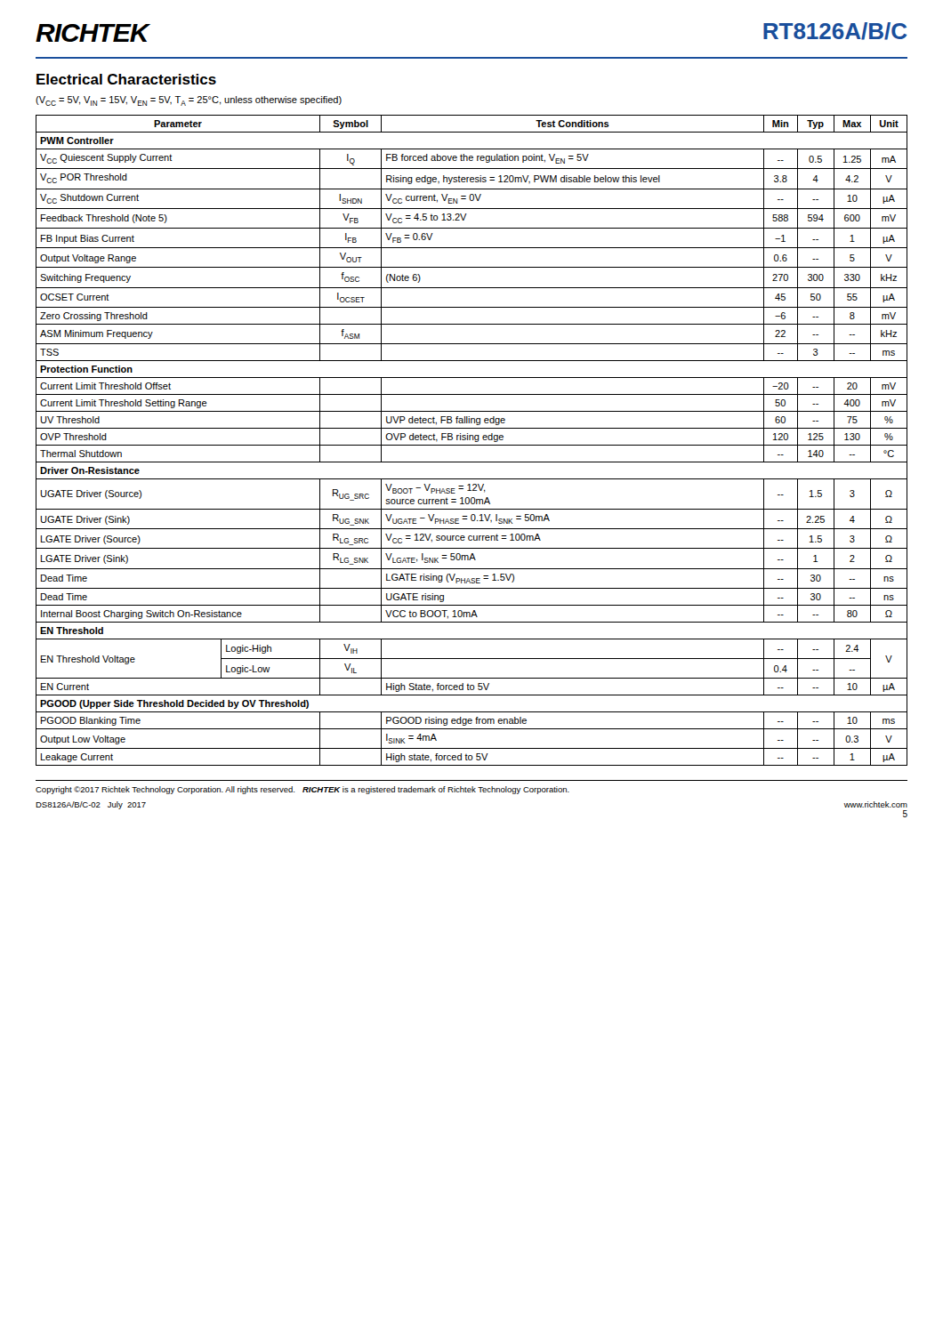RICH TEK
RT8126A/B/C
Electrical Characteristics
(VCC = 5V, VIN = 15V, VEN = 5V, TA = 25°C, unless otherwise specified)
| Parameter | Symbol | Test Conditions | Min | Typ | Max | Unit |
| --- | --- | --- | --- | --- | --- | --- |
| PWM Controller |
| V CC Quiescent Supply Current | I Q | FB forced above the regulation point, V EN = 5V | -- | 0.5 | 1.25 | mA |
| V CC POR Threshold | | Rising edge, hysteresis = 120mV, PWM disable below this level | 3.8 | 4 | 4.2 | V |
| V CC Shutdown Current | I SHDN | V CC current, V EN = 0V | -- | -- | 10 | µA |
| Feedback Threshold (Note 5) | V FB | V CC = 4.5 to 13.2V | 588 | 594 | 600 | mV |
| FB Input Bias Current | I FB | V FB = 0.6V | −1 | -- | 1 | µA |
| Output Voltage Range | V OUT | | 0.6 | -- | 5 | V |
| Switching Frequency | f OSC | (Note 6) | 270 | 300 | 330 | kHz |
| OCSET Current | I OCSET | | 45 | 50 | 55 | µA |
| Zero Crossing Threshold | | | −6 | -- | 8 | mV |
| ASM Minimum Frequency | f ASM | | 22 | -- | -- | kHz |
| TSS | | | -- | 3 | -- | ms |
| Protection Function |
| Current Limit Threshold Offset | | | −20 | -- | 20 | mV |
| Current Limit Threshold Setting Range | | | 50 | -- | 400 | mV |
| UV Threshold | | UVP detect, FB falling edge | 60 | -- | 75 | % |
| OVP Threshold | | OVP detect, FB rising edge | 120 | 125 | 130 | % |
| Thermal Shutdown | | | -- | 140 | -- | °C |
| Driver On-Resistance |
| UGATE Driver (Source) | R UG_SRC | V BOOT − V PHASE = 12V, source current = 100mA | -- | 1.5 | 3 | Ω |
| UGATE Driver (Sink) | R UG_SNK | V UGATE − V PHASE = 0.1V, I SNK = 50mA | -- | 2.25 | 4 | Ω |
| LGATE Driver (Source) | R LG_SRC | V CC = 12V, source current = 100mA | -- | 1.5 | 3 | Ω |
| LGATE Driver (Sink) | R LG_SNK | V LGATE , I SNK = 50mA | -- | 1 | 2 | Ω |
| Dead Time | | LGATE rising (V PHASE = 1.5V) | -- | 30 | -- | ns |
| Dead Time | | UGATE rising | -- | 30 | -- | ns |
| Internal Boost Charging Switch On-Resistance | | VCC to BOOT, 10mA | -- | -- | 80 | Ω |
| EN Threshold |
| EN Threshold Voltage | Logic-High | V IH | | -- | -- | 2.4 | V |
| Logic-Low | V IL | | 0.4 | -- | -- |
| EN Current | | High State, forced to 5V | -- | -- | 10 | µA |
| PGOOD (Upper Side Threshold Decided by OV Threshold) |
| PGOOD Blanking Time | | PGOOD rising edge from enable | -- | -- | 10 | ms |
| Output Low Voltage | | I SINK = 4mA | -- | -- | 0.3 | V |
| Leakage Current | | High state, forced to 5V | -- | -- | 1 | µA |
Copyright ©2017 Richtek Technology Corporation. All rights reserved. RICHTEK is a registered trademark of Richtek Technology Corporation.
DS8126A/B/C-02 July 2017
www.richtek.com
5